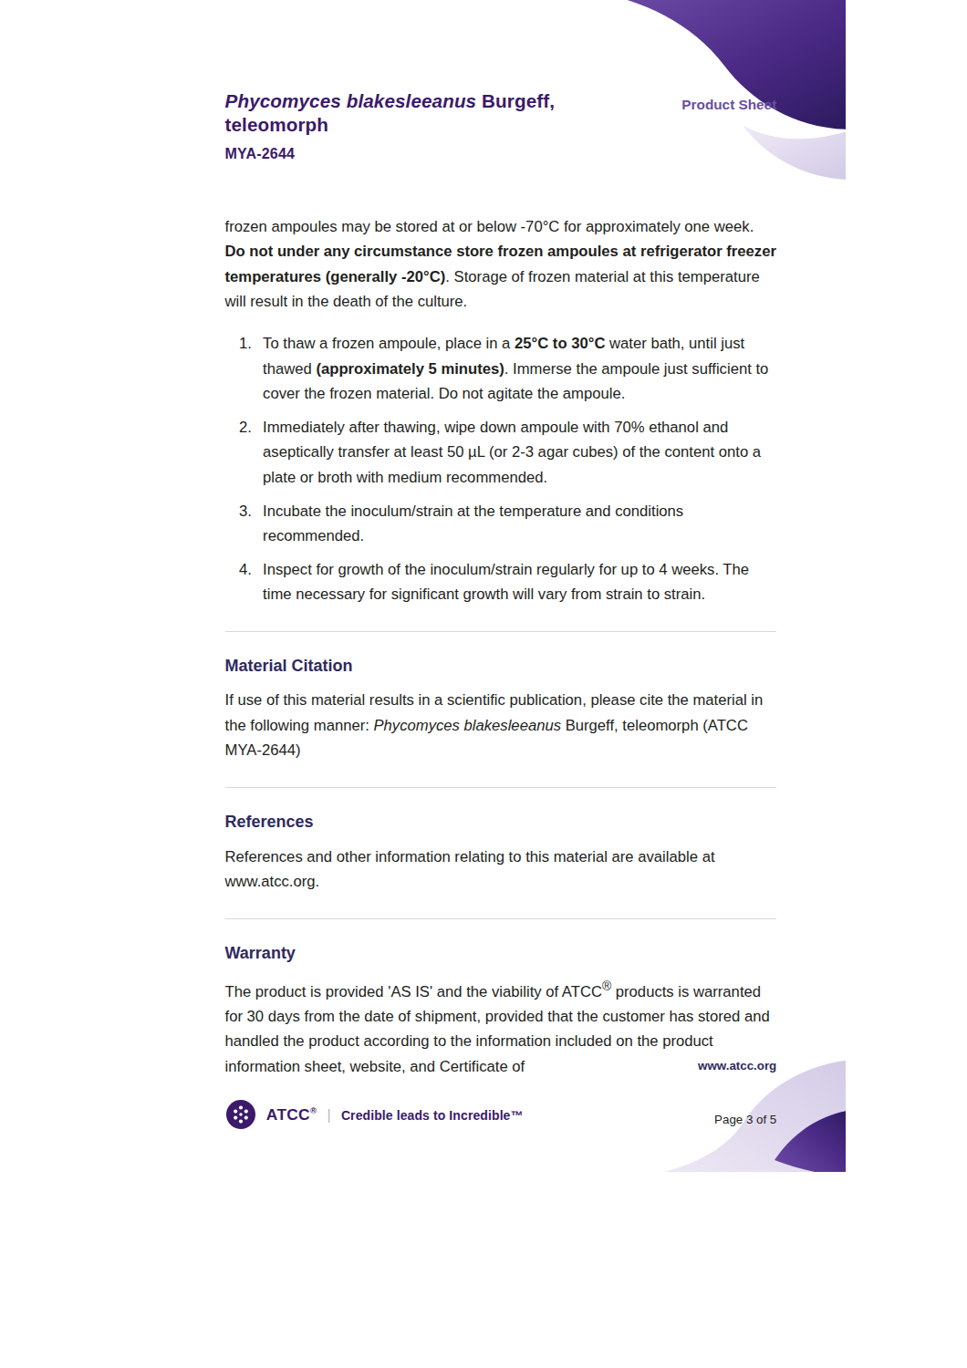Phycomyces blakesleeanus Burgeff, teleomorph
MYA-2644
Product Sheet
frozen ampoules may be stored at or below -70°C for approximately one week. Do not under any circumstance store frozen ampoules at refrigerator freezer temperatures (generally -20°C). Storage of frozen material at this temperature will result in the death of the culture.
To thaw a frozen ampoule, place in a 25°C to 30°C water bath, until just thawed (approximately 5 minutes). Immerse the ampoule just sufficient to cover the frozen material. Do not agitate the ampoule.
Immediately after thawing, wipe down ampoule with 70% ethanol and aseptically transfer at least 50 µL (or 2-3 agar cubes) of the content onto a plate or broth with medium recommended.
Incubate the inoculum/strain at the temperature and conditions recommended.
Inspect for growth of the inoculum/strain regularly for up to 4 weeks. The time necessary for significant growth will vary from strain to strain.
Material Citation
If use of this material results in a scientific publication, please cite the material in the following manner: Phycomyces blakesleeanus Burgeff, teleomorph (ATCC MYA-2644)
References
References and other information relating to this material are available at www.atcc.org.
Warranty
The product is provided 'AS IS' and the viability of ATCC® products is warranted for 30 days from the date of shipment, provided that the customer has stored and handled the product according to the information included on the product information sheet, website, and Certificate of
ATCC® | Credible leads to Incredible™
www.atcc.org
Page 3 of 5